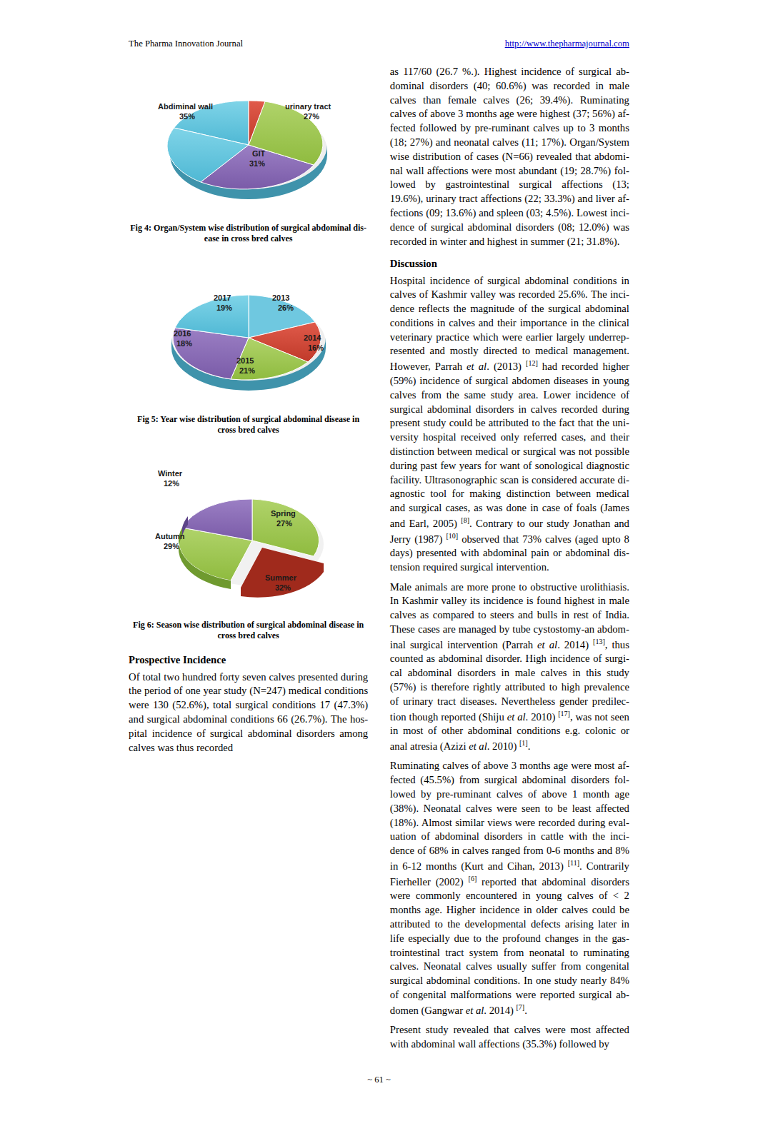The Pharma Innovation Journal http://www.thepharmajournal.com
Abdiminal wall 35% urinary tract 27% GIT 31%
Fig 4: Organ/System wise distribution of surgical abdominal disease in cross bred calves
2013 26% 2014 16% 2015 21% 2016 18% 2017 19%
Fig 5: Year wise distribution of surgical abdominal disease in cross bred calves
Winter 12% Spring 27% Autumn 29% Summer 32%
Fig 6: Season wise distribution of surgical abdominal disease in cross bred calves
Prospective Incidence
Of total two hundred forty seven calves presented during the period of one year study (N=247) medical conditions were 130 (52.6%), total surgical conditions 17 (47.3%) and surgical abdominal conditions 66 (26.7%). The hospital incidence of surgical abdominal disorders among calves was thus recorded
as 117/60 (26.7 %.). Highest incidence of surgical abdominal disorders (40; 60.6%) was recorded in male calves than female calves (26; 39.4%). Ruminating calves of above 3 months age were highest (37; 56%) affected followed by pre-ruminant calves up to 3 months (18; 27%) and neonatal calves (11; 17%). Organ/System wise distribution of cases (N=66) revealed that abdominal wall affections were most abundant (19; 28.7%) followed by gastrointestinal surgical affections (13; 19.6%), urinary tract affections (22; 33.3%) and liver affections (09; 13.6%) and spleen (03; 4.5%). Lowest incidence of surgical abdominal disorders (08; 12.0%) was recorded in winter and highest in summer (21; 31.8%).
Discussion
Hospital incidence of surgical abdominal conditions in calves of Kashmir valley was recorded 25.6%. The incidence reflects the magnitude of the surgical abdominal conditions in calves and their importance in the clinical veterinary practice which were earlier largely underrepresented and mostly directed to medical management. However, Parrah et al. (2013) [12] had recorded higher (59%) incidence of surgical abdomen diseases in young calves from the same study area. Lower incidence of surgical abdominal disorders in calves recorded during present study could be attributed to the fact that the university hospital received only referred cases, and their distinction between medical or surgical was not possible during past few years for want of sonological diagnostic facility. Ultrasonographic scan is considered accurate diagnostic tool for making distinction between medical and surgical cases, as was done in case of foals (James and Earl, 2005) [8]. Contrary to our study Jonathan and Jerry (1987) [10] observed that 73% calves (aged upto 8 days) presented with abdominal pain or abdominal distension required surgical intervention.
Male animals are more prone to obstructive urolithiasis. In Kashmir valley its incidence is found highest in male calves as compared to steers and bulls in rest of India. These cases are managed by tube cystostomy-an abdominal surgical intervention (Parrah et al. 2014) [13], thus counted as abdominal disorder. High incidence of surgical abdominal disorders in male calves in this study (57%) is therefore rightly attributed to high prevalence of urinary tract diseases. Nevertheless gender predilection though reported (Shiju et al. 2010) [17], was not seen in most of other abdominal conditions e.g. colonic or anal atresia (Azizi et al. 2010) [1].
Ruminating calves of above 3 months age were most affected (45.5%) from surgical abdominal disorders followed by pre-ruminant calves of above 1 month age (38%). Neonatal calves were seen to be least affected (18%). Almost similar views were recorded during evaluation of abdominal disorders in cattle with the incidence of 68% in calves ranged from 0-6 months and 8% in 6-12 months (Kurt and Cihan, 2013) [11]. Contrarily Fierheller (2002) [6] reported that abdominal disorders were commonly encountered in young calves of < 2 months age. Higher incidence in older calves could be attributed to the developmental defects arising later in life especially due to the profound changes in the gastrointestinal tract system from neonatal to ruminating calves. Neonatal calves usually suffer from congenital surgical abdominal conditions. In one study nearly 84% of congenital malformations were reported surgical abdomen (Gangwar et al. 2014) [7].
Present study revealed that calves were most affected with abdominal wall affections (35.3%) followed by
~ 61 ~